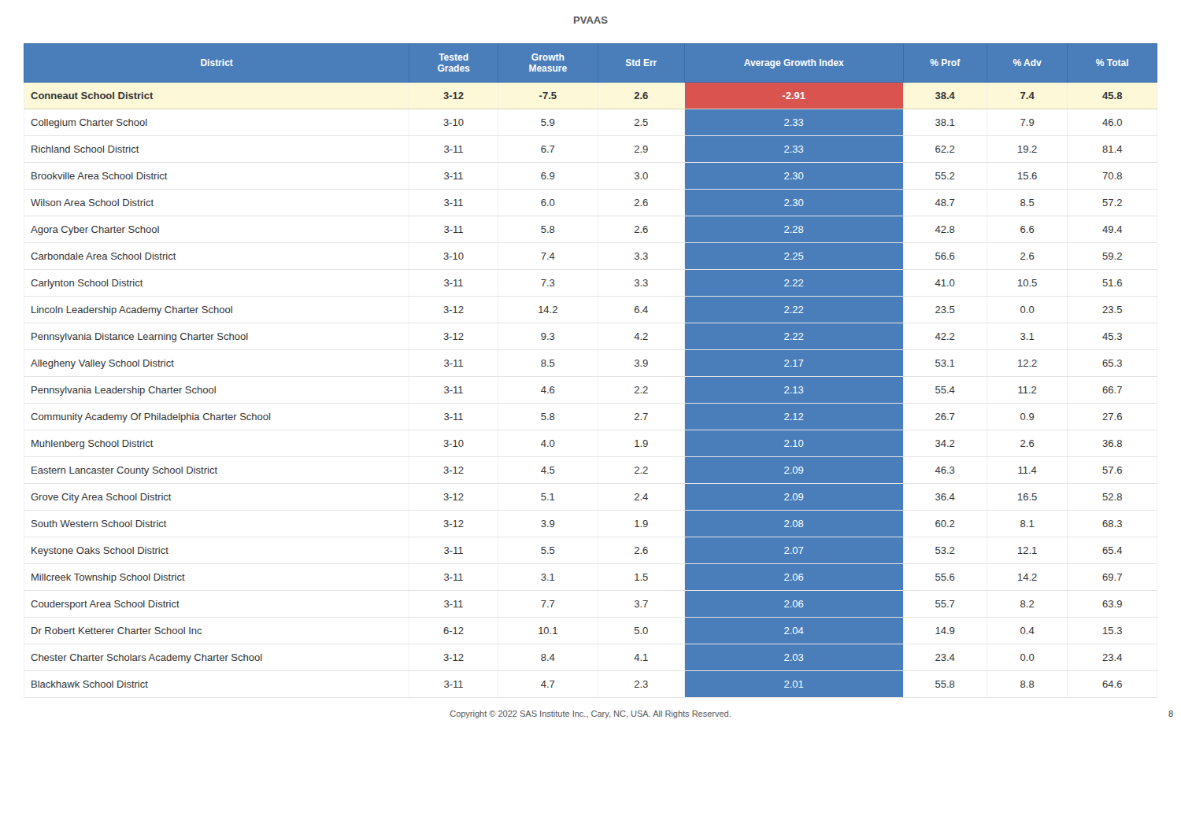PVAAS
| District | Tested Grades | Growth Measure | Std Err | Average Growth Index | % Prof | % Adv | % Total |
| --- | --- | --- | --- | --- | --- | --- | --- |
| Conneaut School District | 3-12 | -7.5 | 2.6 | -2.91 | 38.4 | 7.4 | 45.8 |
| Collegium Charter School | 3-10 | 5.9 | 2.5 | 2.33 | 38.1 | 7.9 | 46.0 |
| Richland School District | 3-11 | 6.7 | 2.9 | 2.33 | 62.2 | 19.2 | 81.4 |
| Brookville Area School District | 3-11 | 6.9 | 3.0 | 2.30 | 55.2 | 15.6 | 70.8 |
| Wilson Area School District | 3-11 | 6.0 | 2.6 | 2.30 | 48.7 | 8.5 | 57.2 |
| Agora Cyber Charter School | 3-11 | 5.8 | 2.6 | 2.28 | 42.8 | 6.6 | 49.4 |
| Carbondale Area School District | 3-10 | 7.4 | 3.3 | 2.25 | 56.6 | 2.6 | 59.2 |
| Carlynton School District | 3-11 | 7.3 | 3.3 | 2.22 | 41.0 | 10.5 | 51.6 |
| Lincoln Leadership Academy Charter School | 3-12 | 14.2 | 6.4 | 2.22 | 23.5 | 0.0 | 23.5 |
| Pennsylvania Distance Learning Charter School | 3-12 | 9.3 | 4.2 | 2.22 | 42.2 | 3.1 | 45.3 |
| Allegheny Valley School District | 3-11 | 8.5 | 3.9 | 2.17 | 53.1 | 12.2 | 65.3 |
| Pennsylvania Leadership Charter School | 3-11 | 4.6 | 2.2 | 2.13 | 55.4 | 11.2 | 66.7 |
| Community Academy Of Philadelphia Charter School | 3-11 | 5.8 | 2.7 | 2.12 | 26.7 | 0.9 | 27.6 |
| Muhlenberg School District | 3-10 | 4.0 | 1.9 | 2.10 | 34.2 | 2.6 | 36.8 |
| Eastern Lancaster County School District | 3-12 | 4.5 | 2.2 | 2.09 | 46.3 | 11.4 | 57.6 |
| Grove City Area School District | 3-12 | 5.1 | 2.4 | 2.09 | 36.4 | 16.5 | 52.8 |
| South Western School District | 3-12 | 3.9 | 1.9 | 2.08 | 60.2 | 8.1 | 68.3 |
| Keystone Oaks School District | 3-11 | 5.5 | 2.6 | 2.07 | 53.2 | 12.1 | 65.4 |
| Millcreek Township School District | 3-11 | 3.1 | 1.5 | 2.06 | 55.6 | 14.2 | 69.7 |
| Coudersport Area School District | 3-11 | 7.7 | 3.7 | 2.06 | 55.7 | 8.2 | 63.9 |
| Dr Robert Ketterer Charter School Inc | 6-12 | 10.1 | 5.0 | 2.04 | 14.9 | 0.4 | 15.3 |
| Chester Charter Scholars Academy Charter School | 3-12 | 8.4 | 4.1 | 2.03 | 23.4 | 0.0 | 23.4 |
| Blackhawk School District | 3-11 | 4.7 | 2.3 | 2.01 | 55.8 | 8.8 | 64.6 |
Copyright © 2022 SAS Institute Inc., Cary, NC, USA. All Rights Reserved. 8